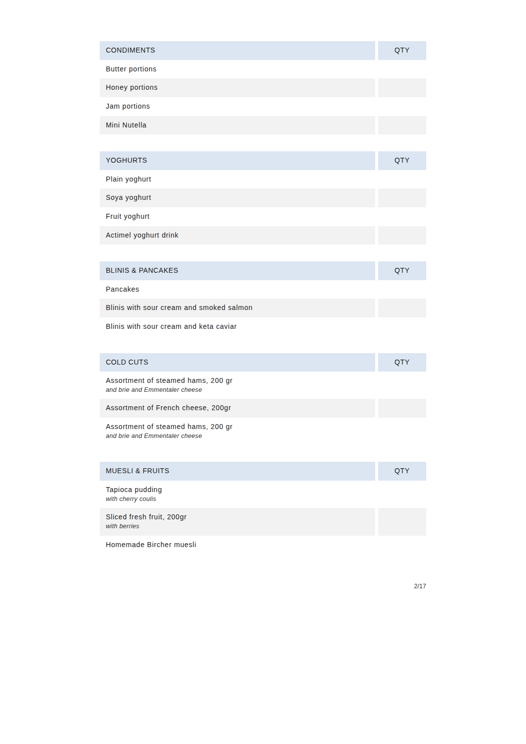| CONDIMENTS | QTY |
| --- | --- |
| Butter portions | |
| Honey portions | |
| Jam portions | |
| Mini Nutella | |
| YOGHURTS | QTY |
| --- | --- |
| Plain yoghurt | |
| Soya yoghurt | |
| Fruit yoghurt | |
| Actimel yoghurt drink | |
| BLINIS & PANCAKES | QTY |
| --- | --- |
| Pancakes | |
| Blinis with sour cream and smoked salmon | |
| Blinis with sour cream and keta caviar | |
| COLD CUTS | QTY |
| --- | --- |
| Assortment of steamed hams, 200 gr and brie and Emmentaler cheese | |
| Assortment of French cheese, 200gr | |
| Assortment of steamed hams, 200 gr and brie and Emmentaler cheese | |
| MUESLI & FRUITS | QTY |
| --- | --- |
| Tapioca pudding with cherry coulis | |
| Sliced fresh fruit, 200gr with berries | |
| Homemade Bircher muesli | |
2/17